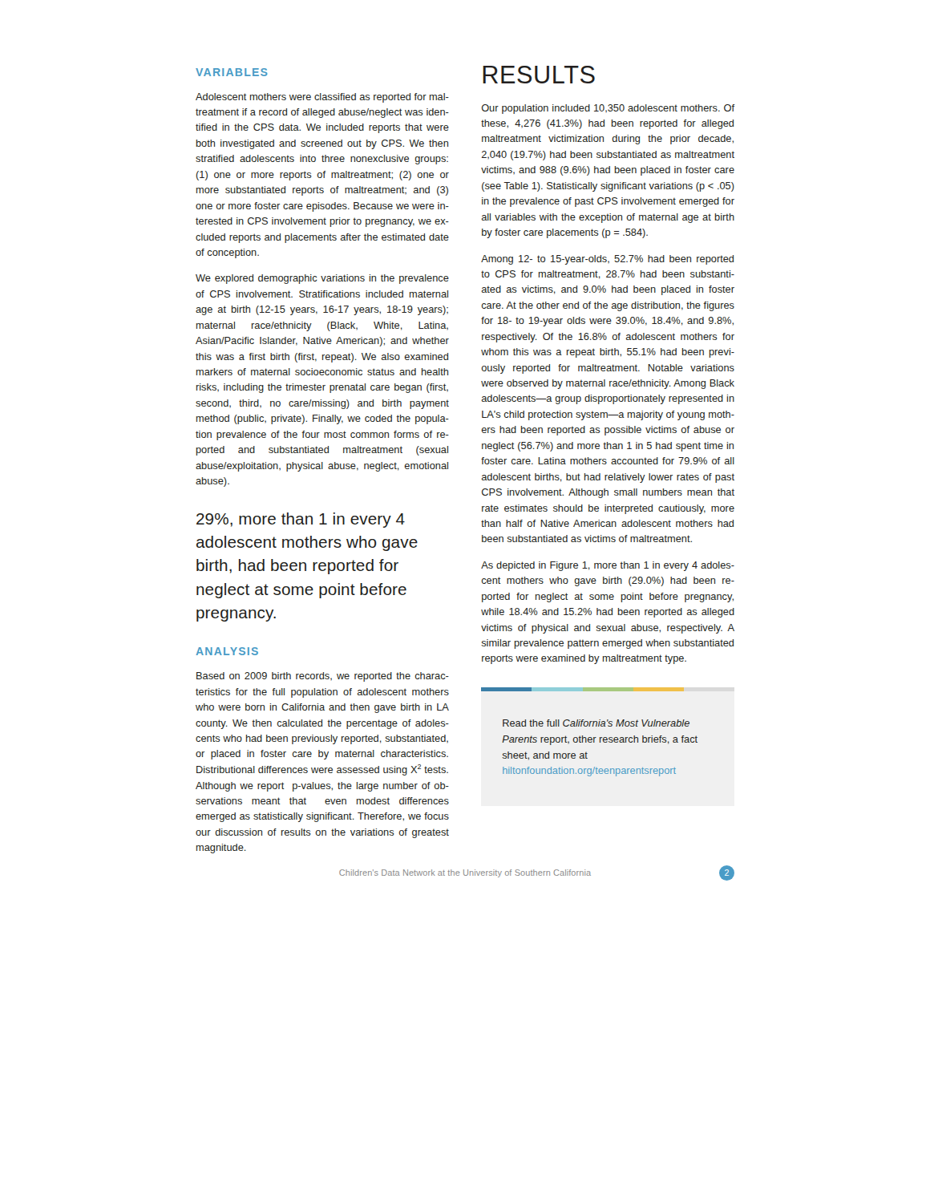Variables
Adolescent mothers were classified as reported for maltreatment if a record of alleged abuse/neglect was identified in the CPS data. We included reports that were both investigated and screened out by CPS. We then stratified adolescents into three nonexclusive groups: (1) one or more reports of maltreatment; (2) one or more substantiated reports of maltreatment; and (3) one or more foster care episodes. Because we were interested in CPS involvement prior to pregnancy, we excluded reports and placements after the estimated date of conception.
We explored demographic variations in the prevalence of CPS involvement. Stratifications included maternal age at birth (12-15 years, 16-17 years, 18-19 years); maternal race/ethnicity (Black, White, Latina, Asian/Pacific Islander, Native American); and whether this was a first birth (first, repeat). We also examined markers of maternal socioeconomic status and health risks, including the trimester prenatal care began (first, second, third, no care/missing) and birth payment method (public, private). Finally, we coded the population prevalence of the four most common forms of reported and substantiated maltreatment (sexual abuse/exploitation, physical abuse, neglect, emotional abuse).
29%, more than 1 in every 4 adolescent mothers who gave birth, had been reported for neglect at some point before pregnancy.
Analysis
Based on 2009 birth records, we reported the characteristics for the full population of adolescent mothers who were born in California and then gave birth in LA county. We then calculated the percentage of adolescents who had been previously reported, substantiated, or placed in foster care by maternal characteristics. Distributional differences were assessed using X2 tests. Although we report p-values, the large number of observations meant that even modest differences emerged as statistically significant. Therefore, we focus our discussion of results on the variations of greatest magnitude.
RESULTS
Our population included 10,350 adolescent mothers. Of these, 4,276 (41.3%) had been reported for alleged maltreatment victimization during the prior decade, 2,040 (19.7%) had been substantiated as maltreatment victims, and 988 (9.6%) had been placed in foster care (see Table 1). Statistically significant variations (p < .05) in the prevalence of past CPS involvement emerged for all variables with the exception of maternal age at birth by foster care placements (p = .584).
Among 12- to 15-year-olds, 52.7% had been reported to CPS for maltreatment, 28.7% had been substantiated as victims, and 9.0% had been placed in foster care. At the other end of the age distribution, the figures for 18- to 19-year olds were 39.0%, 18.4%, and 9.8%, respectively. Of the 16.8% of adolescent mothers for whom this was a repeat birth, 55.1% had been previously reported for maltreatment. Notable variations were observed by maternal race/ethnicity. Among Black adolescents—a group disproportionately represented in LA's child protection system—a majority of young mothers had been reported as possible victims of abuse or neglect (56.7%) and more than 1 in 5 had spent time in foster care. Latina mothers accounted for 79.9% of all adolescent births, but had relatively lower rates of past CPS involvement. Although small numbers mean that rate estimates should be interpreted cautiously, more than half of Native American adolescent mothers had been substantiated as victims of maltreatment.
As depicted in Figure 1, more than 1 in every 4 adolescent mothers who gave birth (29.0%) had been reported for neglect at some point before pregnancy, while 18.4% and 15.2% had been reported as alleged victims of physical and sexual abuse, respectively. A similar prevalence pattern emerged when substantiated reports were examined by maltreatment type.
Read the full California's Most Vulnerable Parents report, other research briefs, a fact sheet, and more at hiltonfoundation.org/teenparentsreport
Children's Data Network at the University of Southern California
2